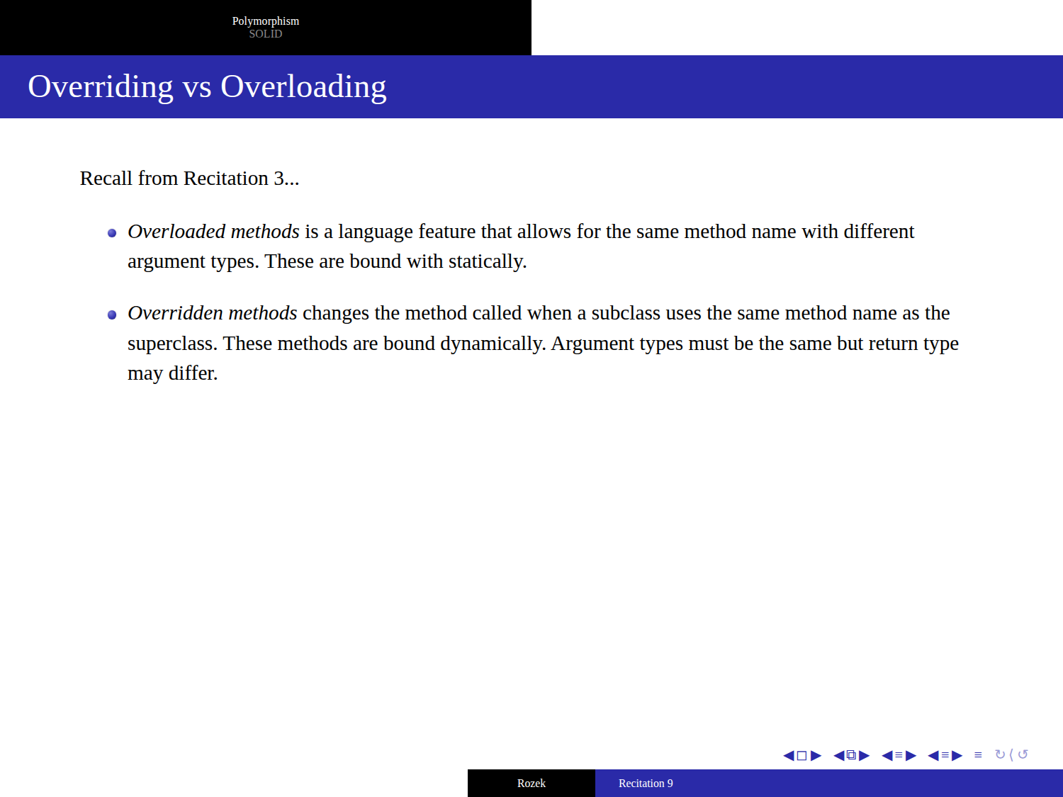Polymorphism
SOLID
Overriding vs Overloading
Recall from Recitation 3...
Overloaded methods is a language feature that allows for the same method name with different argument types. These are bound with statically.
Overridden methods changes the method called when a subclass uses the same method name as the superclass. These methods are bound dynamically. Argument types must be the same but return type may differ.
◀◻▶ ◀⧉▶ ◀≡▶ ◀≡▶ ≡ ↻⟨↺
Rozek
Recitation 9